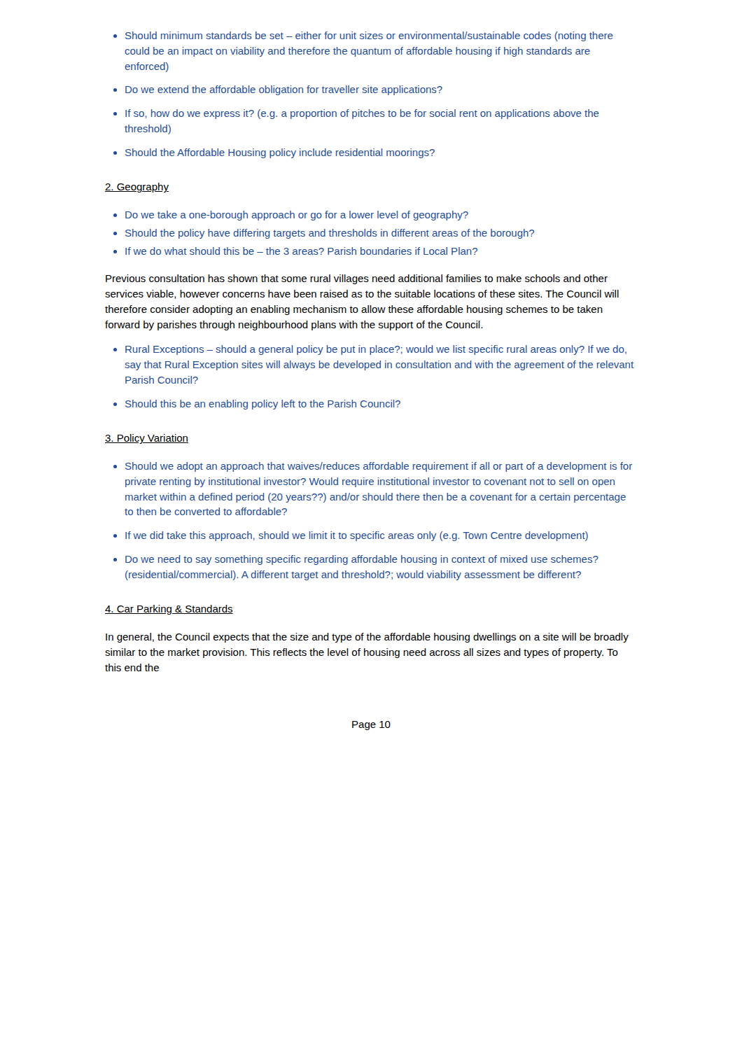Should minimum standards be set – either for unit sizes or environmental/sustainable codes (noting there could be an impact on viability and therefore the quantum of affordable housing if high standards are enforced)
Do we extend the affordable obligation for traveller site applications?
If so, how do we express it? (e.g. a proportion of pitches to be for social rent on applications above the threshold)
Should the Affordable Housing policy include residential moorings?
2. Geography
Do we take a one-borough approach or go for a lower level of geography?
Should the policy have differing targets and thresholds in different areas of the borough?
If we do what should this be – the 3 areas? Parish boundaries if Local Plan?
Previous consultation has shown that some rural villages need additional families to make schools and other services viable, however concerns have been raised as to the suitable locations of these sites. The Council will therefore consider adopting an enabling mechanism to allow these affordable housing schemes to be taken forward by parishes through neighbourhood plans with the support of the Council.
Rural Exceptions – should a general policy be put in place?; would we list specific rural areas only? If we do, say that Rural Exception sites will always be developed in consultation and with the agreement of the relevant Parish Council?
Should this be an enabling policy left to the Parish Council?
3. Policy Variation
Should we adopt an approach that waives/reduces affordable requirement if all or part of a development is for private renting by institutional investor? Would require institutional investor to covenant not to sell on open market within a defined period (20 years??) and/or should there then be a covenant for a certain percentage to then be converted to affordable?
If we did take this approach, should we limit it to specific areas only (e.g. Town Centre development)
Do we need to say something specific regarding affordable housing in context of mixed use schemes? (residential/commercial). A different target and threshold?; would viability assessment be different?
4. Car Parking & Standards
In general, the Council expects that the size and type of the affordable housing dwellings on a site will be broadly similar to the market provision. This reflects the level of housing need across all sizes and types of property. To this end the
Page 10